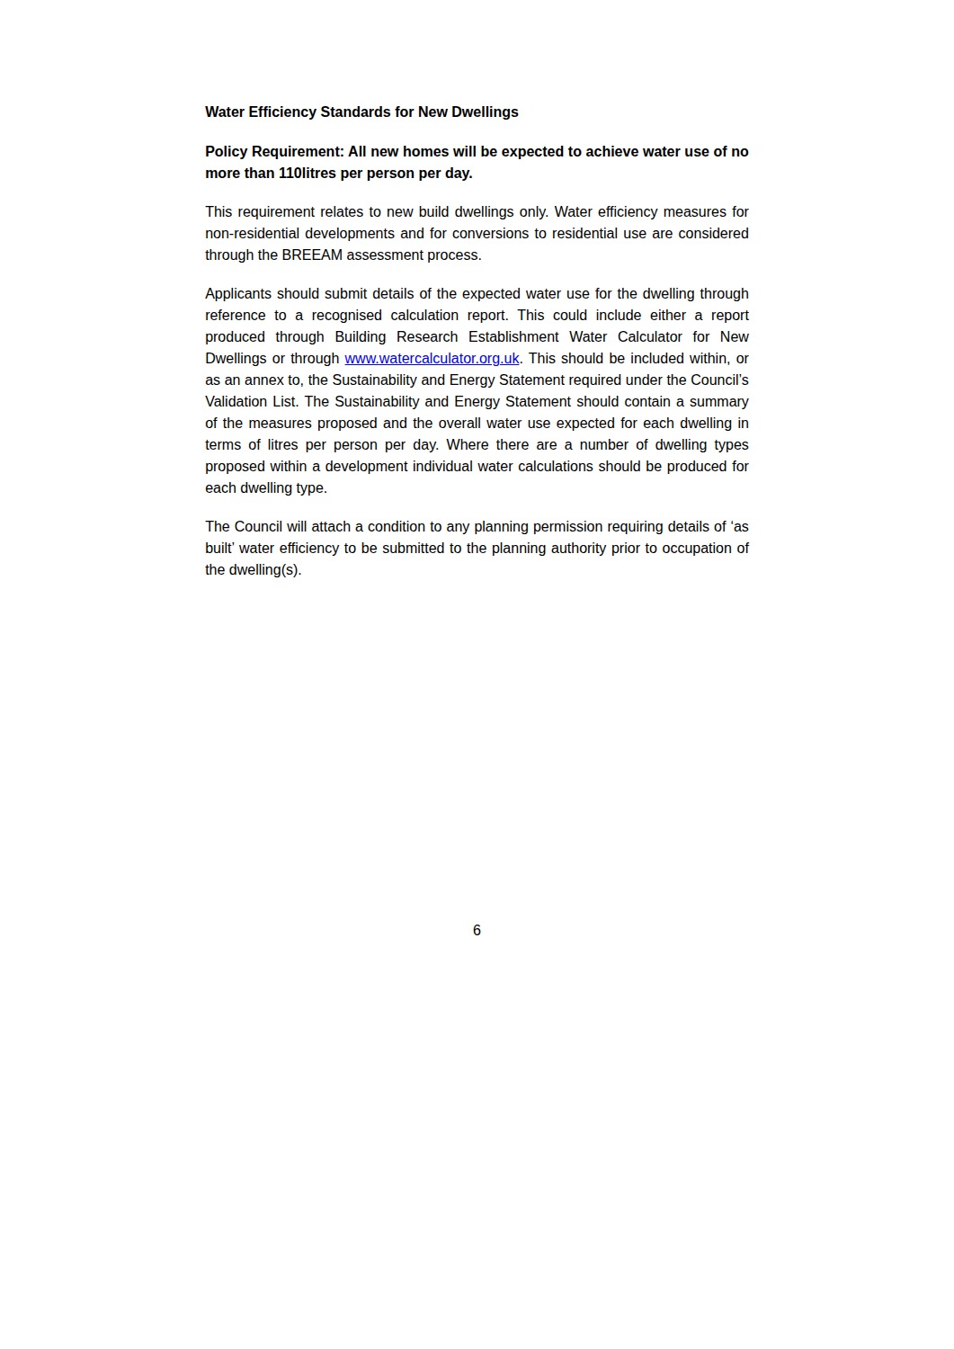Water Efficiency Standards for New Dwellings
Policy Requirement: All new homes will be expected to achieve water use of no more than 110litres per person per day.
This requirement relates to new build dwellings only. Water efficiency measures for non-residential developments and for conversions to residential use are considered through the BREEAM assessment process.
Applicants should submit details of the expected water use for the dwelling through reference to a recognised calculation report. This could include either a report produced through Building Research Establishment Water Calculator for New Dwellings or through www.watercalculator.org.uk. This should be included within, or as an annex to, the Sustainability and Energy Statement required under the Council’s Validation List. The Sustainability and Energy Statement should contain a summary of the measures proposed and the overall water use expected for each dwelling in terms of litres per person per day. Where there are a number of dwelling types proposed within a development individual water calculations should be produced for each dwelling type.
The Council will attach a condition to any planning permission requiring details of ‘as built’ water efficiency to be submitted to the planning authority prior to occupation of the dwelling(s).
6